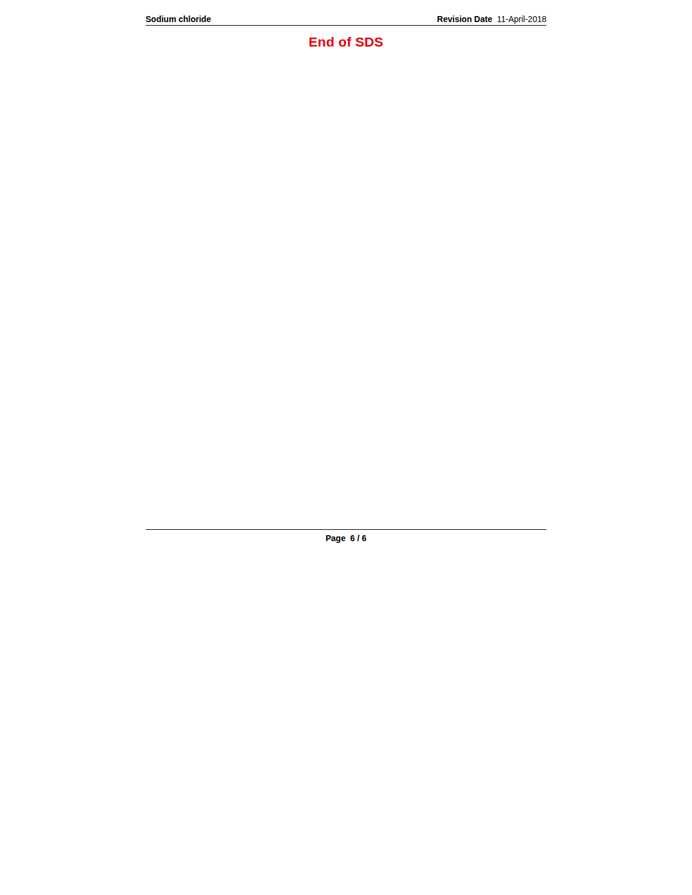Sodium chloride
Revision Date 11-April-2018
End of SDS
Page 6 / 6